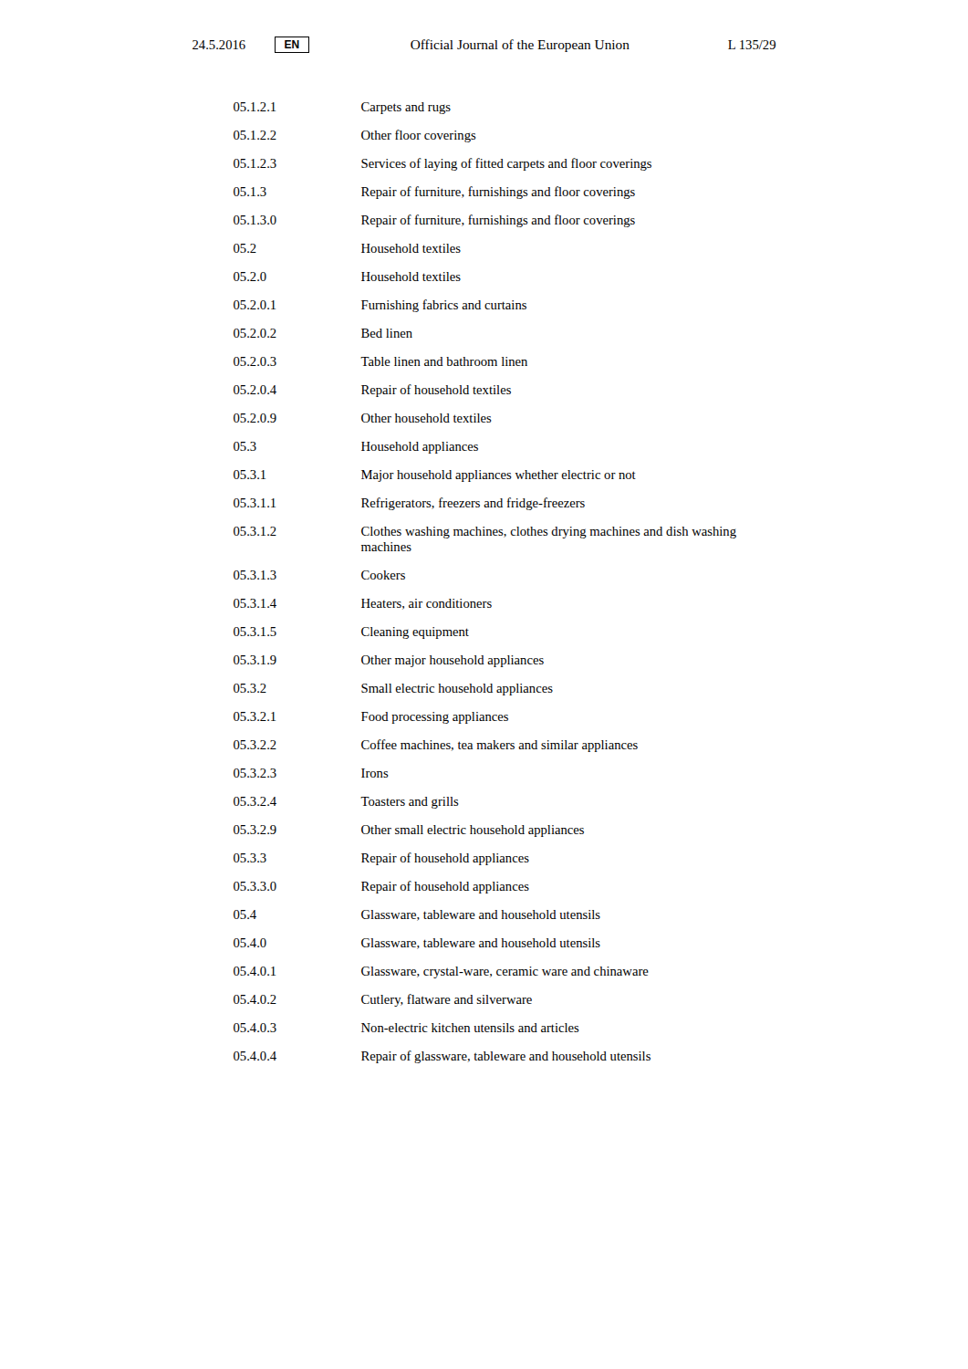24.5.2016
EN
Official Journal of the European Union
L 135/29
| 05.1.2.1 | Carpets and rugs |
| 05.1.2.2 | Other floor coverings |
| 05.1.2.3 | Services of laying of fitted carpets and floor coverings |
| 05.1.3 | Repair of furniture, furnishings and floor coverings |
| 05.1.3.0 | Repair of furniture, furnishings and floor coverings |
| 05.2 | Household textiles |
| 05.2.0 | Household textiles |
| 05.2.0.1 | Furnishing fabrics and curtains |
| 05.2.0.2 | Bed linen |
| 05.2.0.3 | Table linen and bathroom linen |
| 05.2.0.4 | Repair of household textiles |
| 05.2.0.9 | Other household textiles |
| 05.3 | Household appliances |
| 05.3.1 | Major household appliances whether electric or not |
| 05.3.1.1 | Refrigerators, freezers and fridge-freezers |
| 05.3.1.2 | Clothes washing machines, clothes drying machines and dish washing machines |
| 05.3.1.3 | Cookers |
| 05.3.1.4 | Heaters, air conditioners |
| 05.3.1.5 | Cleaning equipment |
| 05.3.1.9 | Other major household appliances |
| 05.3.2 | Small electric household appliances |
| 05.3.2.1 | Food processing appliances |
| 05.3.2.2 | Coffee machines, tea makers and similar appliances |
| 05.3.2.3 | Irons |
| 05.3.2.4 | Toasters and grills |
| 05.3.2.9 | Other small electric household appliances |
| 05.3.3 | Repair of household appliances |
| 05.3.3.0 | Repair of household appliances |
| 05.4 | Glassware, tableware and household utensils |
| 05.4.0 | Glassware, tableware and household utensils |
| 05.4.0.1 | Glassware, crystal-ware, ceramic ware and chinaware |
| 05.4.0.2 | Cutlery, flatware and silverware |
| 05.4.0.3 | Non-electric kitchen utensils and articles |
| 05.4.0.4 | Repair of glassware, tableware and household utensils |